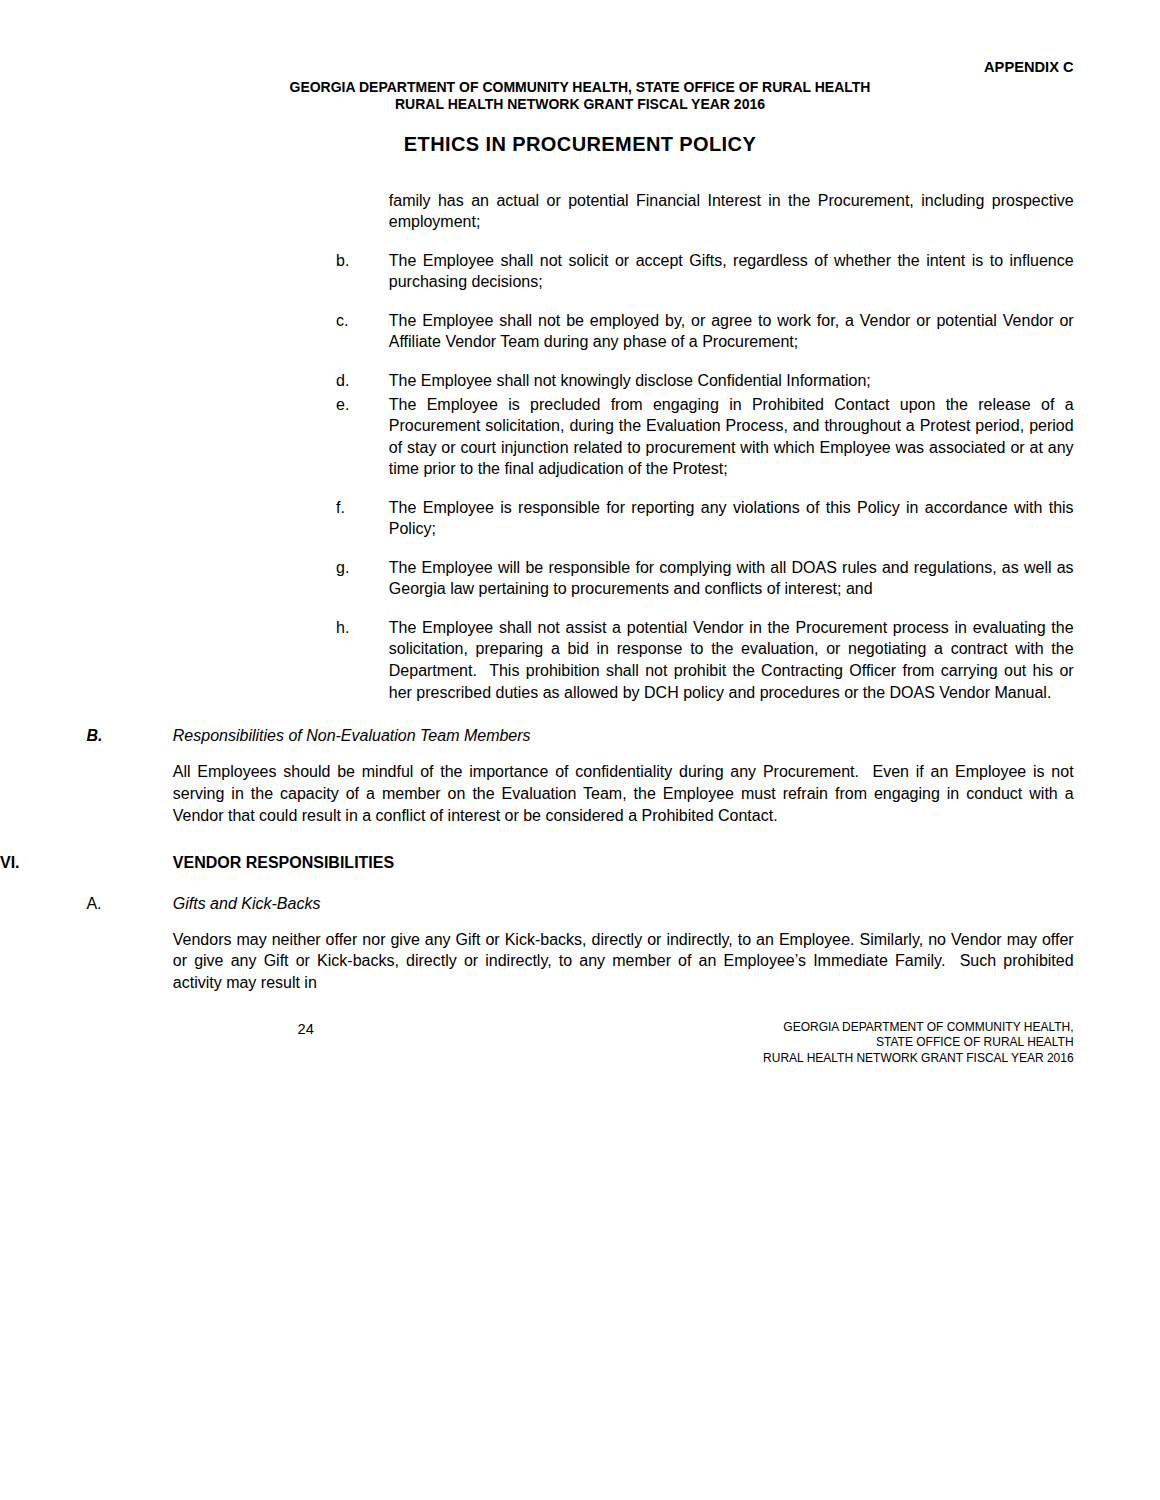APPENDIX C
GEORGIA DEPARTMENT OF COMMUNITY HEALTH, STATE OFFICE OF RURAL HEALTH
RURAL HEALTH NETWORK GRANT FISCAL YEAR 2016
ETHICS IN PROCUREMENT POLICY
family has an actual or potential Financial Interest in the Procurement, including prospective employment;
b. The Employee shall not solicit or accept Gifts, regardless of whether the intent is to influence purchasing decisions;
c. The Employee shall not be employed by, or agree to work for, a Vendor or potential Vendor or Affiliate Vendor Team during any phase of a Procurement;
d. The Employee shall not knowingly disclose Confidential Information;
e. The Employee is precluded from engaging in Prohibited Contact upon the release of a Procurement solicitation, during the Evaluation Process, and throughout a Protest period, period of stay or court injunction related to procurement with which Employee was associated or at any time prior to the final adjudication of the Protest;
f. The Employee is responsible for reporting any violations of this Policy in accordance with this Policy;
g. The Employee will be responsible for complying with all DOAS rules and regulations, as well as Georgia law pertaining to procurements and conflicts of interest; and
h. The Employee shall not assist a potential Vendor in the Procurement process in evaluating the solicitation, preparing a bid in response to the evaluation, or negotiating a contract with the Department. This prohibition shall not prohibit the Contracting Officer from carrying out his or her prescribed duties as allowed by DCH policy and procedures or the DOAS Vendor Manual.
B. Responsibilities of Non-Evaluation Team Members
All Employees should be mindful of the importance of confidentiality during any Procurement. Even if an Employee is not serving in the capacity of a member on the Evaluation Team, the Employee must refrain from engaging in conduct with a Vendor that could result in a conflict of interest or be considered a Prohibited Contact.
VI. VENDOR RESPONSIBILITIES
A. Gifts and Kick-Backs
Vendors may neither offer nor give any Gift or Kick-backs, directly or indirectly, to an Employee. Similarly, no Vendor may offer or give any Gift or Kick-backs, directly or indirectly, to any member of an Employee’s Immediate Family. Such prohibited activity may result in
24
GEORGIA DEPARTMENT OF COMMUNITY HEALTH,
STATE OFFICE OF RURAL HEALTH
RURAL HEALTH NETWORK GRANT FISCAL YEAR 2016